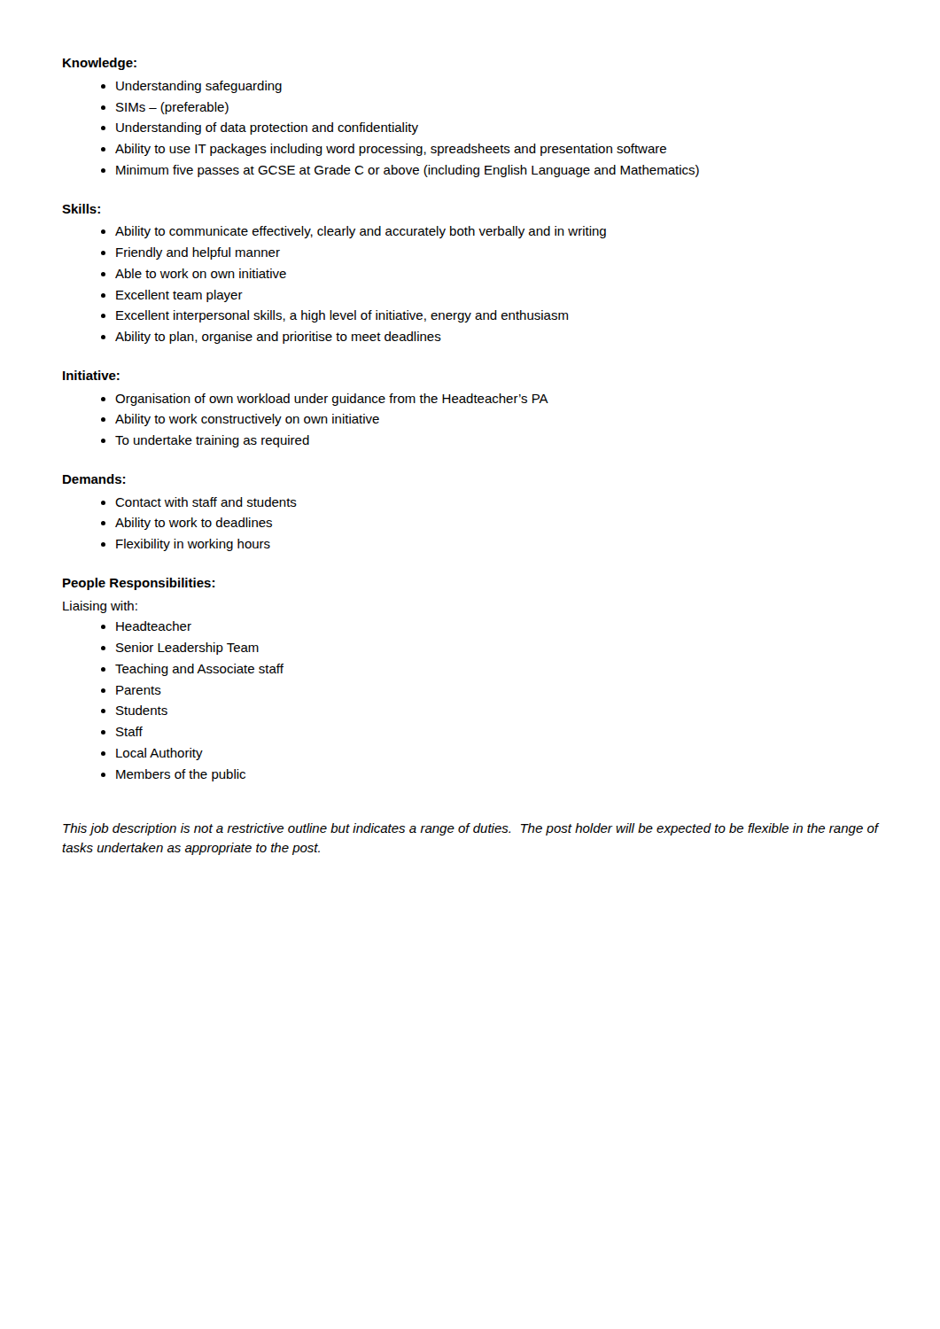Knowledge:
Understanding safeguarding
SIMs – (preferable)
Understanding of data protection and confidentiality
Ability to use IT packages including word processing, spreadsheets and presentation software
Minimum five passes at GCSE at Grade C or above (including English Language and Mathematics)
Skills:
Ability to communicate effectively, clearly and accurately both verbally and in writing
Friendly and helpful manner
Able to work on own initiative
Excellent team player
Excellent interpersonal skills, a high level of initiative, energy and enthusiasm
Ability to plan, organise and prioritise to meet deadlines
Initiative:
Organisation of own workload under guidance from the Headteacher’s PA
Ability to work constructively on own initiative
To undertake training as required
Demands:
Contact with staff and students
Ability to work to deadlines
Flexibility in working hours
People Responsibilities:
Liaising with:
Headteacher
Senior Leadership Team
Teaching and Associate staff
Parents
Students
Staff
Local Authority
Members of the public
This job description is not a restrictive outline but indicates a range of duties. The post holder will be expected to be flexible in the range of tasks undertaken as appropriate to the post.